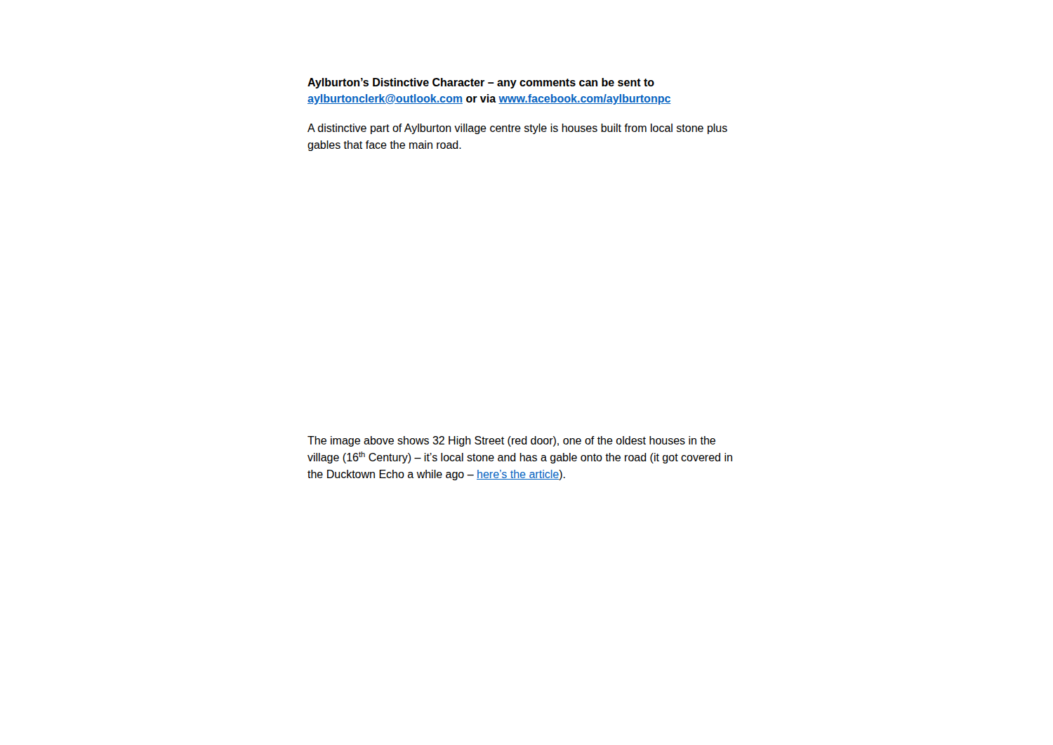Aylburton’s Distinctive Character – any comments can be sent to aylburtonclerk@outlook.com or via www.facebook.com/aylburtonpc
A distinctive part of Aylburton village centre style is houses built from local stone plus gables that face the main road.
The image above shows 32 High Street (red door), one of the oldest houses in the village (16th Century) – it’s local stone and has a gable onto the road (it got covered in the Ducktown Echo a while ago – here’s the article).